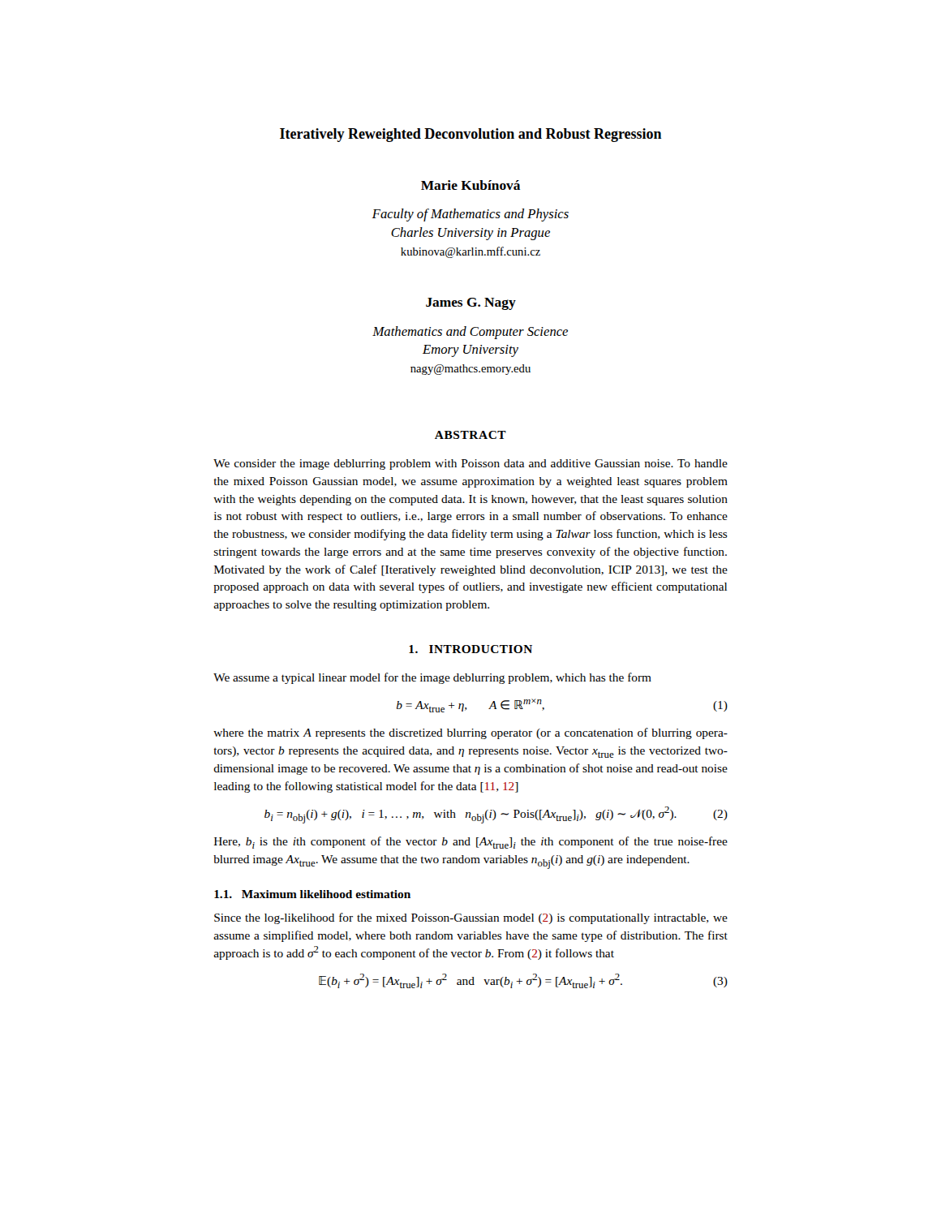Iteratively Reweighted Deconvolution and Robust Regression
Marie Kubínová
Faculty of Mathematics and Physics
Charles University in Prague
kubinova@karlin.mff.cuni.cz
James G. Nagy
Mathematics and Computer Science
Emory University
nagy@mathcs.emory.edu
ABSTRACT
We consider the image deblurring problem with Poisson data and additive Gaussian noise. To handle the mixed Poisson Gaussian model, we assume approximation by a weighted least squares problem with the weights depending on the computed data. It is known, however, that the least squares solution is not robust with respect to outliers, i.e., large errors in a small number of observations. To enhance the robustness, we consider modifying the data fidelity term using a Talwar loss function, which is less stringent towards the large errors and at the same time preserves convexity of the objective function. Motivated by the work of Calef [Iteratively reweighted blind deconvolution, ICIP 2013], we test the proposed approach on data with several types of outliers, and investigate new efficient computational approaches to solve the resulting optimization problem.
1. INTRODUCTION
We assume a typical linear model for the image deblurring problem, which has the form
b = Axtrue + η, A ∈ ℝm×n, (1)
where the matrix A represents the discretized blurring operator (or a concatenation of blurring operators), vector b represents the acquired data, and η represents noise. Vector xtrue is the vectorized two-dimensional image to be recovered. We assume that η is a combination of shot noise and read-out noise leading to the following statistical model for the data [11, 12]
bi = nobj(i) + g(i), i = 1, … , m, with nobj(i) ∼ Pois([Axtrue]i), g(i) ∼ 𝒩(0, σ2). (2)
Here, bi is the ith component of the vector b and [Axtrue]i the ith component of the true noise-free blurred image Axtrue. We assume that the two random variables nobj(i) and g(i) are independent.
1.1. Maximum likelihood estimation
Since the log-likelihood for the mixed Poisson-Gaussian model (2) is computationally intractable, we assume a simplified model, where both random variables have the same type of distribution. The first approach is to add σ2 to each component of the vector b. From (2) it follows that
𝔼(bi + σ2) = [Axtrue]i + σ2 and var(bi + σ2) = [Axtrue]i + σ2. (3)